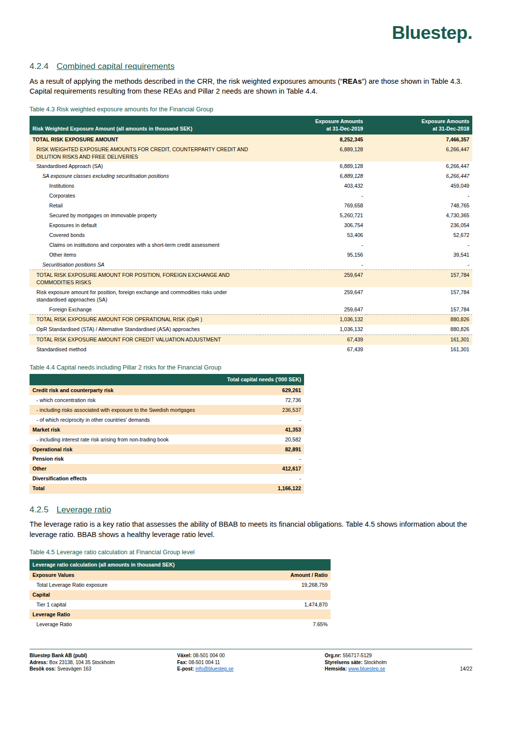Bluestep.
4.2.4 Combined capital requirements
As a result of applying the methods described in the CRR, the risk weighted exposures amounts (“REAs”) are those shown in Table 4.3. Capital requirements resulting from these REAs and Pillar 2 needs are shown in Table 4.4.
Table 4.3 Risk weighted exposure amounts for the Financial Group
| Risk Weighted Exposure Amount (all amounts in thousand SEK) | Exposure Amounts at 31-Dec-2019 | Exposure Amounts at 31-Dec-2018 |
| --- | --- | --- |
| TOTAL RISK EXPOSURE AMOUNT | 8,252,345 | 7,466,357 |
| RISK WEIGHTED EXPOSURE AMOUNTS FOR CREDIT, COUNTERPARTY CREDIT AND DILUTION RISKS AND FREE DELIVERIES | 6,889,128 | 6,266,447 |
| Standardised Approach (SA) | 6,889,128 | 6,266,447 |
| SA exposure classes excluding securitisation positions | 6,889,128 | 6,266,447 |
| Institutions | 403,432 | 459,049 |
| Corporates | - | - |
| Retail | 769,658 | 748,765 |
| Secured by mortgages on immovable property | 5,260,721 | 4,730,365 |
| Exposures in default | 306,754 | 236,054 |
| Covered bonds | 53,406 | 52,672 |
| Claims on institutions and corporates with a short-term credit assessment | - | - |
| Other items | 95,156 | 39,541 |
| Securitisation positions SA | - | - |
| TOTAL RISK EXPOSURE AMOUNT FOR POSITION, FOREIGN EXCHANGE AND COMMODITIES RISKS | 259,647 | 157,784 |
| Risk exposure amount for position, foreign exchange and commodities risks under standardised approaches (SA) | 259,647 | 157,784 |
| Foreign Exchange | 259,647 | 157,784 |
| TOTAL RISK EXPOSURE AMOUNT FOR OPERATIONAL RISK (OpR ) | 1,036,132 | 880,826 |
| OpR Standardised (STA) / Alternative Standardised (ASA) approaches | 1,036,132 | 880,826 |
| TOTAL RISK EXPOSURE AMOUNT FOR CREDIT VALUATION ADJUSTMENT | 67,439 | 161,301 |
| Standardised method | 67,439 | 161,301 |
Table 4.4 Capital needs including Pillar 2 risks for the Financial Group
| | Total capital needs ('000 SEK) |
| --- | --- |
| Credit risk and counterparty risk | 629,261 |
| - which concentration risk | 72,736 |
| - including risks associated with exposure to the Swedish mortgages | 236,537 |
| - of which reciprocity in other countries' demands | - |
| Market risk | 41,353 |
| - including interest rate risk arising from non-trading book | 20,582 |
| Operational risk | 82,891 |
| Pension risk | - |
| Other | 412,617 |
| Diversification effects | - |
| Total | 1,166,122 |
4.2.5 Leverage ratio
The leverage ratio is a key ratio that assesses the ability of BBAB to meets its financial obligations. Table 4.5 shows information about the leverage ratio. BBAB shows a healthy leverage ratio level.
Table 4.5 Leverage ratio calculation at Financial Group level
| Leverage ratio calculation (all amounts in thousand SEK) |
| --- |
| Exposure Values | Amount / Ratio |
| Total Leverage Ratio exposure | 19,268,759 |
| Capital | |
| Tier 1 capital | 1,474,870 |
| Leverage Ratio | |
| Leverage Ratio | 7.65% |
Bluestep Bank AB (publ)
Adress: Box 23138, 104 35 Stockholm
Besök oss: Sveavägen 163
Växel: 08-501 004 00
Fax: 08-501 004 11
E-post: info@bluestep.se
Org.nr: 556717-5129
Styrelsens säte: Stockholm
Hemsida: www.bluestep.se 14/22